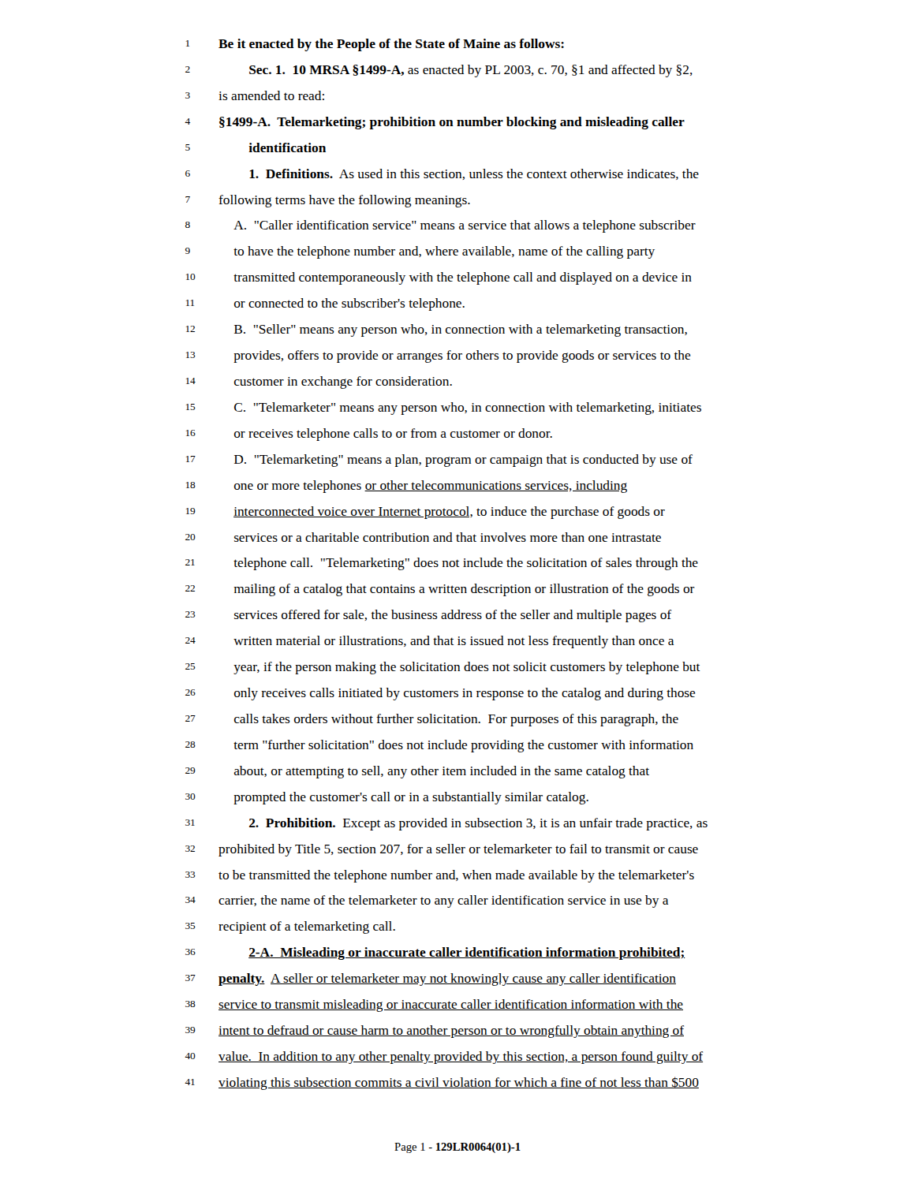1
Be it enacted by the People of the State of Maine as follows:
2
Sec. 1. 10 MRSA §1499-A, as enacted by PL 2003, c. 70, §1 and affected by §2,
3
is amended to read:
4
§1499-A. Telemarketing; prohibition on number blocking and misleading caller
5
identification
6
1. Definitions. As used in this section, unless the context otherwise indicates, the
7
following terms have the following meanings.
8
A. "Caller identification service" means a service that allows a telephone subscriber
9
to have the telephone number and, where available, name of the calling party
10
transmitted contemporaneously with the telephone call and displayed on a device in
11
or connected to the subscriber's telephone.
12
B. "Seller" means any person who, in connection with a telemarketing transaction,
13
provides, offers to provide or arranges for others to provide goods or services to the
14
customer in exchange for consideration.
15
C. "Telemarketer" means any person who, in connection with telemarketing, initiates
16
or receives telephone calls to or from a customer or donor.
17
D. "Telemarketing" means a plan, program or campaign that is conducted by use of
18
one or more telephones or other telecommunications services, including
19
interconnected voice over Internet protocol, to induce the purchase of goods or
20
services or a charitable contribution and that involves more than one intrastate
21
telephone call. "Telemarketing" does not include the solicitation of sales through the
22
mailing of a catalog that contains a written description or illustration of the goods or
23
services offered for sale, the business address of the seller and multiple pages of
24
written material or illustrations, and that is issued not less frequently than once a
25
year, if the person making the solicitation does not solicit customers by telephone but
26
only receives calls initiated by customers in response to the catalog and during those
27
calls takes orders without further solicitation. For purposes of this paragraph, the
28
term "further solicitation" does not include providing the customer with information
29
about, or attempting to sell, any other item included in the same catalog that
30
prompted the customer's call or in a substantially similar catalog.
31
2. Prohibition. Except as provided in subsection 3, it is an unfair trade practice, as
32
prohibited by Title 5, section 207, for a seller or telemarketer to fail to transmit or cause
33
to be transmitted the telephone number and, when made available by the telemarketer's
34
carrier, the name of the telemarketer to any caller identification service in use by a
35
recipient of a telemarketing call.
36
2-A. Misleading or inaccurate caller identification information prohibited;
37
penalty. A seller or telemarketer may not knowingly cause any caller identification
38
service to transmit misleading or inaccurate caller identification information with the
39
intent to defraud or cause harm to another person or to wrongfully obtain anything of
40
value. In addition to any other penalty provided by this section, a person found guilty of
41
violating this subsection commits a civil violation for which a fine of not less than $500
Page 1 - 129LR0064(01)-1